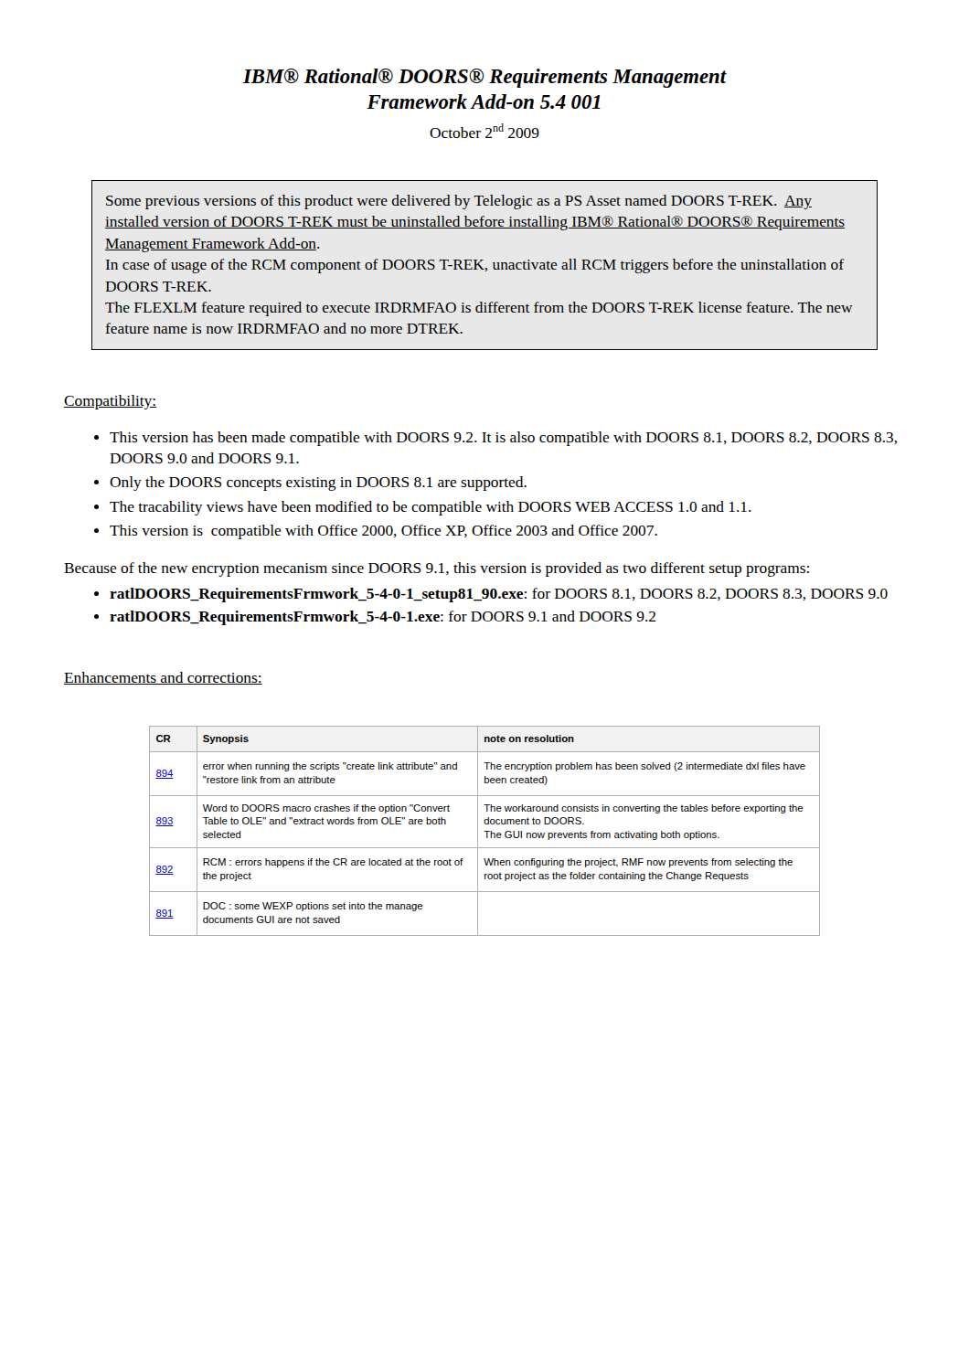IBM® Rational® DOORS® Requirements Management
Framework Add-on 5.4 001
October 2nd 2009
Some previous versions of this product were delivered by Telelogic as a PS Asset named DOORS T-REK. Any installed version of DOORS T-REK must be uninstalled before installing IBM® Rational® DOORS® Requirements Management Framework Add-on.
In case of usage of the RCM component of DOORS T-REK, unactivate all RCM triggers before the uninstallation of DOORS T-REK.
The FLEXLM feature required to execute IRDRMFAO is different from the DOORS T-REK license feature. The new feature name is now IRDRMFAO and no more DTREK.
Compatibility:
This version has been made compatible with DOORS 9.2. It is also compatible with DOORS 8.1, DOORS 8.2, DOORS 8.3, DOORS 9.0 and DOORS 9.1.
Only the DOORS concepts existing in DOORS 8.1 are supported.
The tracability views have been modified to be compatible with DOORS WEB ACCESS 1.0 and 1.1.
This version is compatible with Office 2000, Office XP, Office 2003 and Office 2007.
Because of the new encryption mecanism since DOORS 9.1, this version is provided as two different setup programs:
ratlDOORS_RequirementsFrmwork_5-4-0-1_setup81_90.exe: for DOORS 8.1, DOORS 8.2, DOORS 8.3, DOORS 9.0
ratlDOORS_RequirementsFrmwork_5-4-0-1.exe: for DOORS 9.1 and DOORS 9.2
Enhancements and corrections:
| CR | Synopsis | note on resolution |
| --- | --- | --- |
| 894 | error when running the scripts "create link attribute" and "restore link from an attribute | The encryption problem has been solved (2 intermediate dxl files have been created) |
| 893 | Word to DOORS macro crashes if the option "Convert Table to OLE" and "extract words from OLE" are both selected | The workaround consists in converting the tables before exporting the document to DOORS. The GUI now prevents from activating both options. |
| 892 | RCM : errors happens if the CR are located at the root of the project | When configuring the project, RMF now prevents from selecting the root project as the folder containing the Change Requests |
| 891 | DOC : some WEXP options set into the manage documents GUI are not saved | |